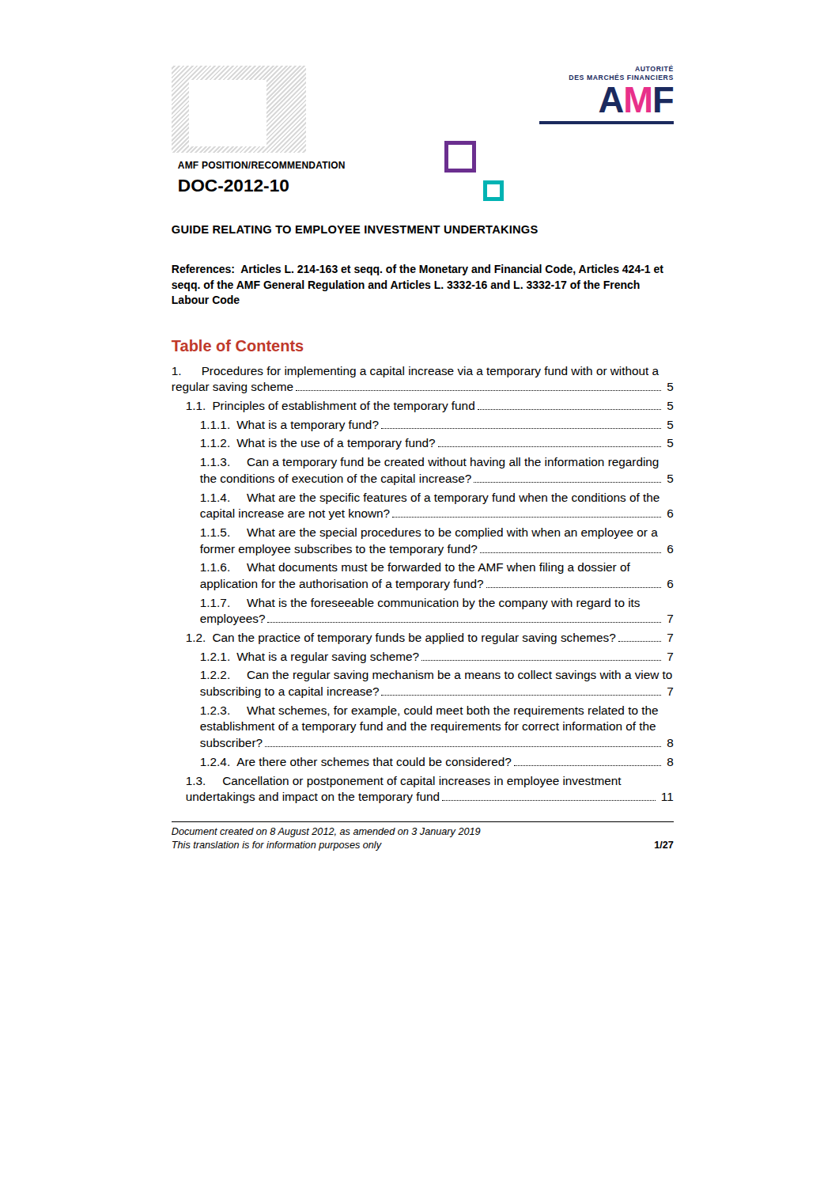AUTORITÉ
DES MARCHÉS FINANCIERS
AMF
AMF POSITION/RECOMMENDATION
DOC-2012-10
GUIDE RELATING TO EMPLOYEE INVESTMENT UNDERTAKINGS
References: Articles L. 214-163 et seqq. of the Monetary and Financial Code, Articles 424-1 et seqq. of the AMF General Regulation and Articles L. 3332-16 and L. 3332-17 of the French Labour Code
Table of Contents
1. Procedures for implementing a capital increase via a temporary fund with or without a
regular saving scheme 5
1.1. Principles of establishment of the temporary fund 5
1.1.1. What is a temporary fund? 5
1.1.2. What is the use of a temporary fund? 5
1.1.3. Can a temporary fund be created without having all the information regarding
the conditions of execution of the capital increase? 5
1.1.4. What are the specific features of a temporary fund when the conditions of the
capital increase are not yet known? 6
1.1.5. What are the special procedures to be complied with when an employee or a
former employee subscribes to the temporary fund? 6
1.1.6. What documents must be forwarded to the AMF when filing a dossier of
application for the authorisation of a temporary fund? 6
1.1.7. What is the foreseeable communication by the company with regard to its
employees? 7
1.2. Can the practice of temporary funds be applied to regular saving schemes? 7
1.2.1. What is a regular saving scheme? 7
1.2.2. Can the regular saving mechanism be a means to collect savings with a view to
subscribing to a capital increase? 7
1.2.3. What schemes, for example, could meet both the requirements related to the
establishment of a temporary fund and the requirements for correct information of the
subscriber? 8
1.2.4. Are there other schemes that could be considered? 8
1.3. Cancellation or postponement of capital increases in employee investment
undertakings and impact on the temporary fund 11
Document created on 8 August 2012, as amended on 3 January 2019
This translation is for information purposes only
1/27